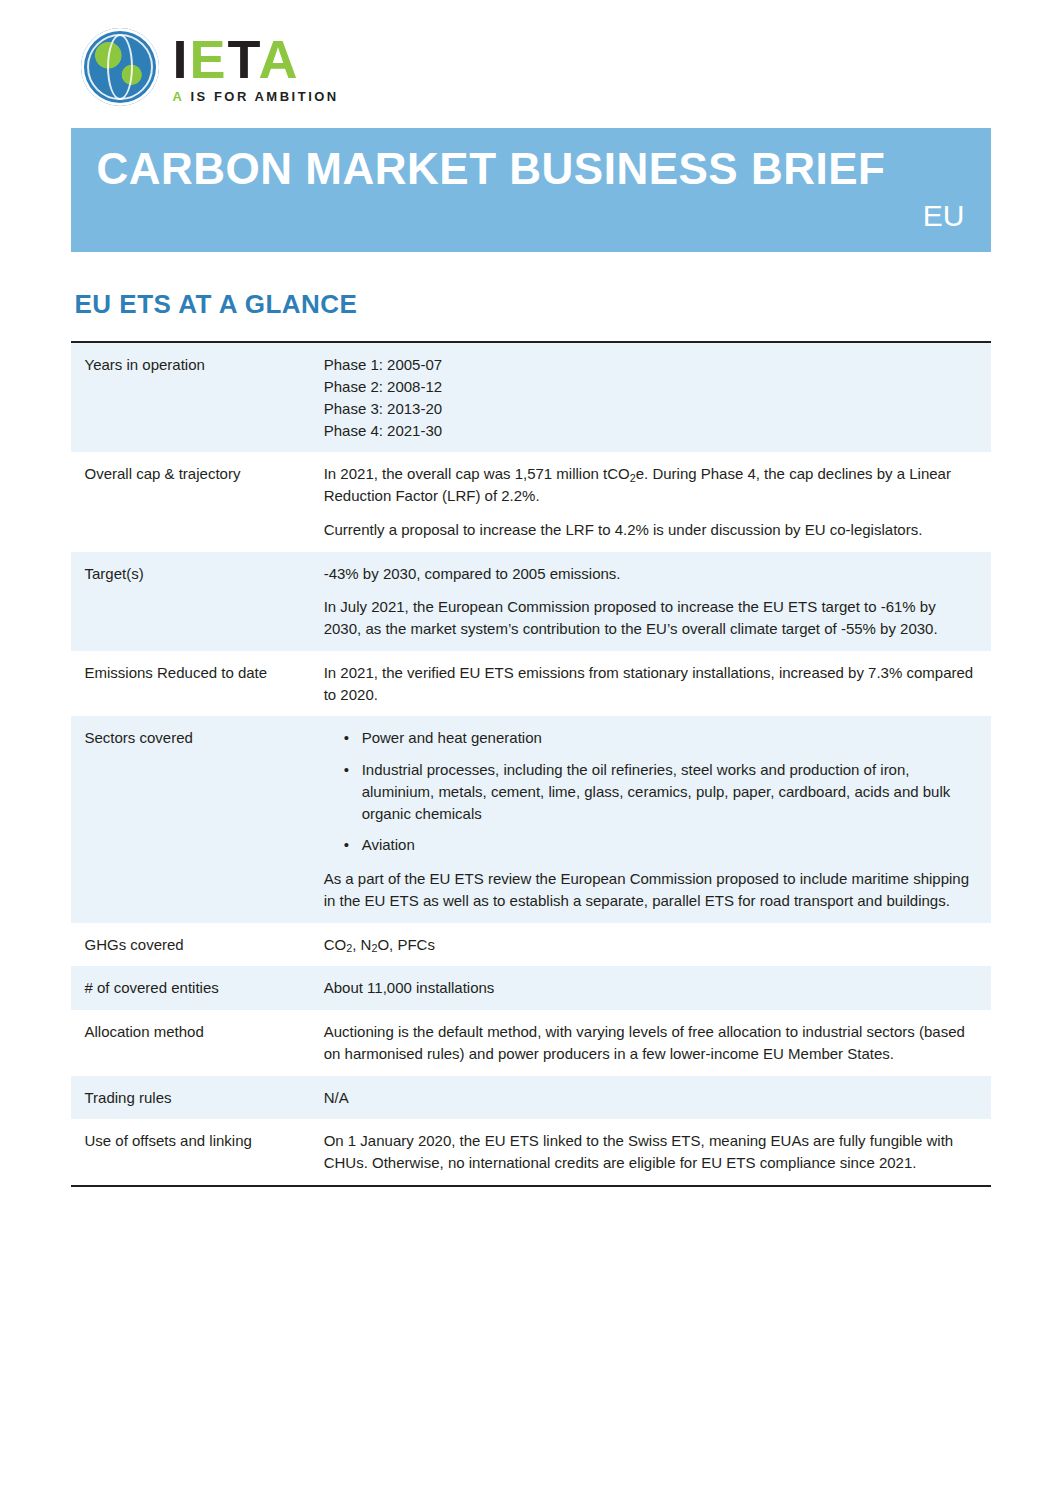IETA
A IS FOR AMBITION
CARBON MARKET BUSINESS BRIEF
EU
EU ETS AT A GLANCE
| Years in operation | Phase 1: 2005-07 Phase 2: 2008-12 Phase 3: 2013-20 Phase 4: 2021-30 |
| Overall cap & trajectory | In 2021, the overall cap was 1,571 million tCO 2 e. During Phase 4, the cap declines by a Linear Reduction Factor (LRF) of 2.2%. Currently a proposal to increase the LRF to 4.2% is under discussion by EU co-legislators. |
| Target(s) | -43% by 2030, compared to 2005 emissions. In July 2021, the European Commission proposed to increase the EU ETS target to -61% by 2030, as the market system’s contribution to the EU’s overall climate target of -55% by 2030. |
| Emissions Reduced to date | In 2021, the verified EU ETS emissions from stationary installations, increased by 7.3% compared to 2020. |
| Sectors covered | Power and heat generation Industrial processes, including the oil refineries, steel works and production of iron, aluminium, metals, cement, lime, glass, ceramics, pulp, paper, cardboard, acids and bulk organic chemicals Aviation As a part of the EU ETS review the European Commission proposed to include maritime shipping in the EU ETS as well as to establish a separate, parallel ETS for road transport and buildings. |
| GHGs covered | CO 2 , N 2 O, PFCs |
| # of covered entities | About 11,000 installations |
| Allocation method | Auctioning is the default method, with varying levels of free allocation to industrial sectors (based on harmonised rules) and power producers in a few lower-income EU Member States. |
| Trading rules | N/A |
| Use of offsets and linking | On 1 January 2020, the EU ETS linked to the Swiss ETS, meaning EUAs are fully fungible with CHUs. Otherwise, no international credits are eligible for EU ETS compliance since 2021. |